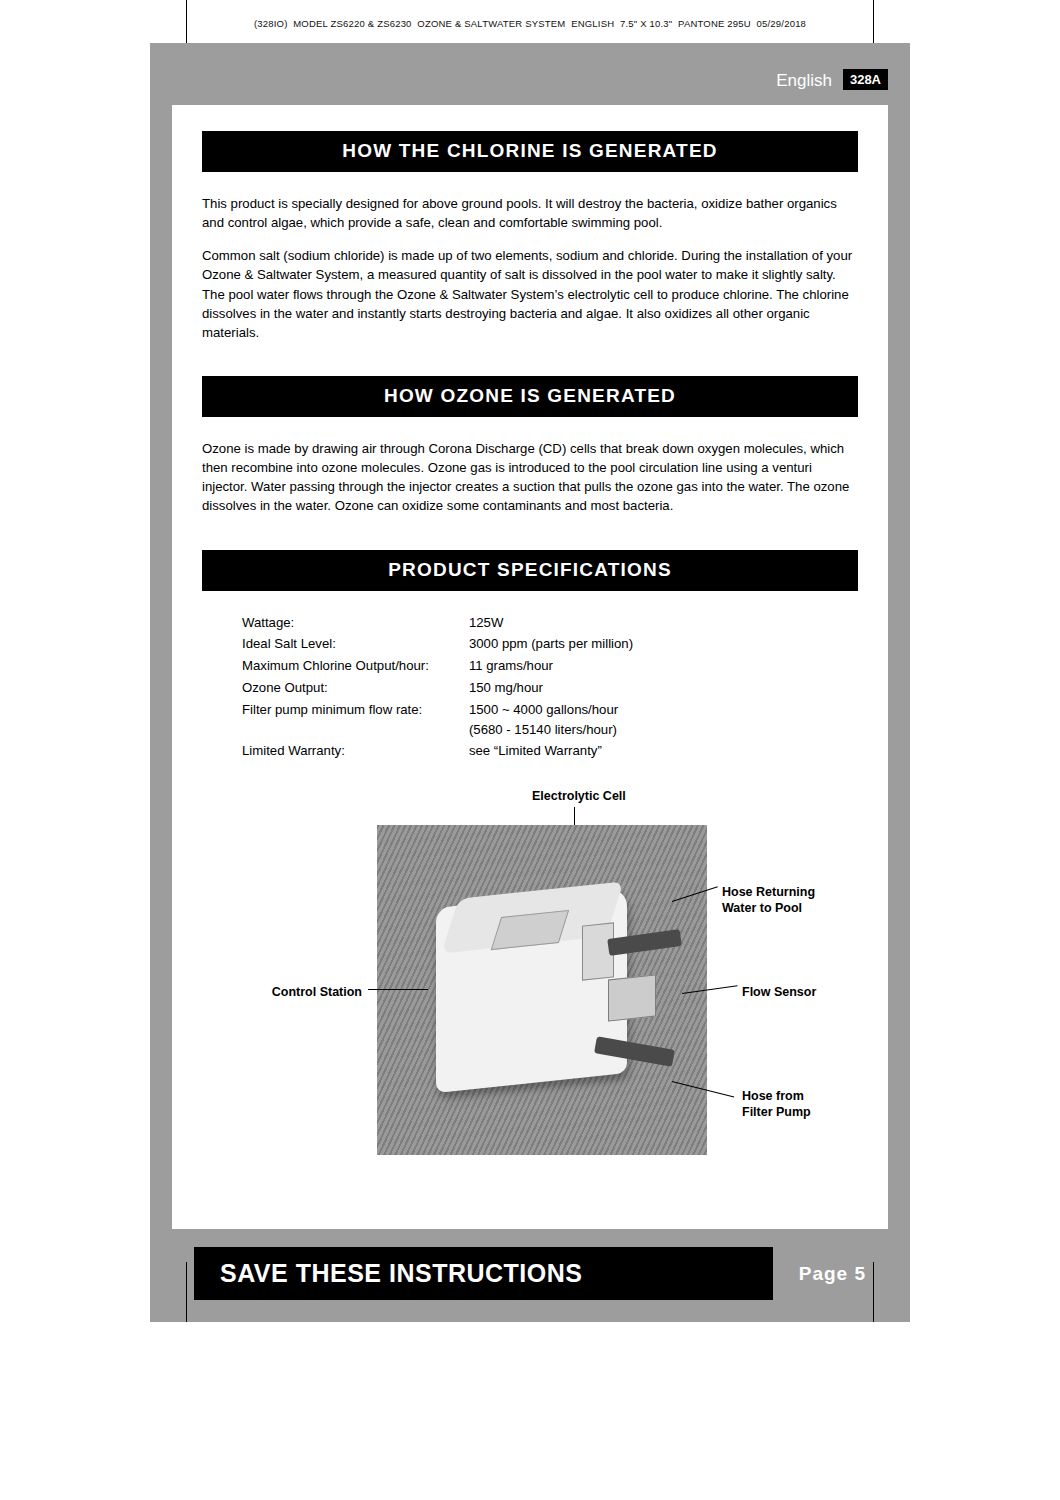(328IO) MODEL ZS6220 & ZS6230 OZONE & SALTWATER SYSTEM ENGLISH 7.5" X 10.3" PANTONE 295U 05/29/2018
English 328A
HOW THE CHLORINE IS GENERATED
This product is specially designed for above ground pools. It will destroy the bacteria, oxidize bather organics and control algae, which provide a safe, clean and comfortable swimming pool.
Common salt (sodium chloride) is made up of two elements, sodium and chloride. During the installation of your Ozone & Saltwater System, a measured quantity of salt is dissolved in the pool water to make it slightly salty. The pool water flows through the Ozone & Saltwater System’s electrolytic cell to produce chlorine. The chlorine dissolves in the water and instantly starts destroying bacteria and algae. It also oxidizes all other organic materials.
HOW OZONE IS GENERATED
Ozone is made by drawing air through Corona Discharge (CD) cells that break down oxygen molecules, which then recombine into ozone molecules. Ozone gas is introduced to the pool circulation line using a venturi injector. Water passing through the injector creates a suction that pulls the ozone gas into the water. The ozone dissolves in the water. Ozone can oxidize some contaminants and most bacteria.
PRODUCT SPECIFICATIONS
| Wattage: | 125W |
| Ideal Salt Level: | 3000 ppm (parts per million) |
| Maximum Chlorine Output/hour: | 11 grams/hour |
| Ozone Output: | 150 mg/hour |
| Filter pump minimum flow rate: | 1500 ~ 4000 gallons/hour (5680 - 15140 liters/hour) |
| Limited Warranty: | see “Limited Warranty” |
Electrolytic Cell
Control Station
Hose Returning
Water to Pool
Flow Sensor
Hose from
Filter Pump
SAVE THESE INSTRUCTIONS
Page 5